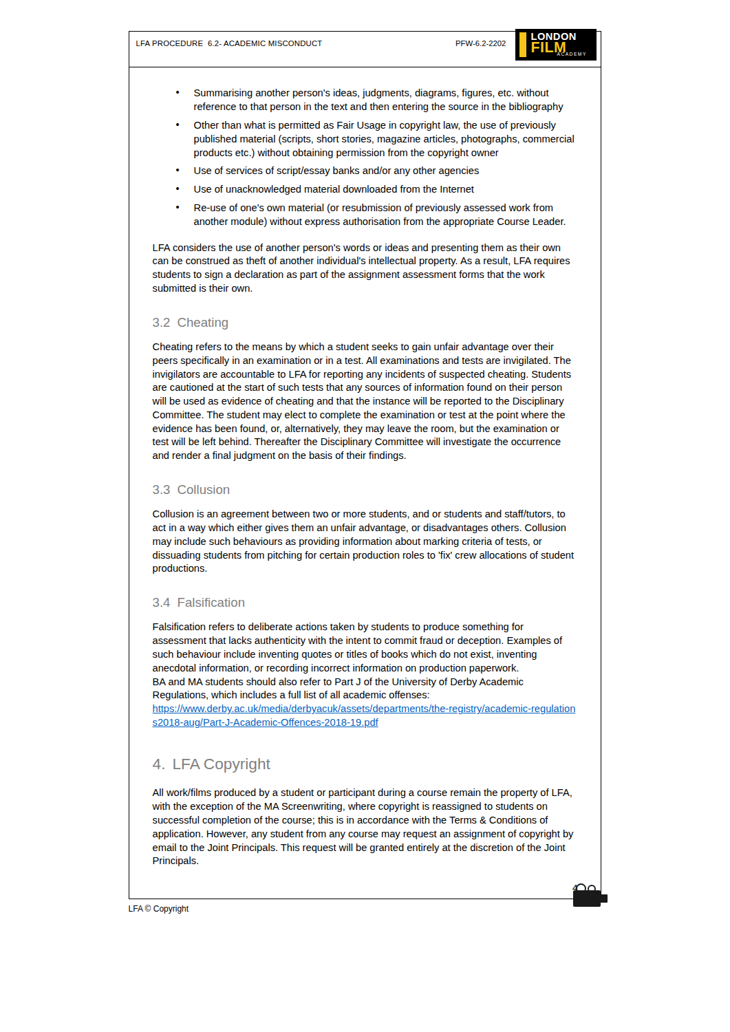LFA PROCEDURE 6.2- ACADEMIC MISCONDUCT
PFW-6.2-2202
LONDON
FILM
ACADEMY
Summarising another person's ideas, judgments, diagrams, figures, etc. without reference to that person in the text and then entering the source in the bibliography
Other than what is permitted as Fair Usage in copyright law, the use of previously published material (scripts, short stories, magazine articles, photographs, commercial products etc.) without obtaining permission from the copyright owner
Use of services of script/essay banks and/or any other agencies
Use of unacknowledged material downloaded from the Internet
Re-use of one's own material (or resubmission of previously assessed work from another module) without express authorisation from the appropriate Course Leader.
LFA considers the use of another person's words or ideas and presenting them as their own can be construed as theft of another individual's intellectual property. As a result, LFA requires students to sign a declaration as part of the assignment assessment forms that the work submitted is their own.
3.2 Cheating
Cheating refers to the means by which a student seeks to gain unfair advantage over their peers specifically in an examination or in a test. All examinations and tests are invigilated. The invigilators are accountable to LFA for reporting any incidents of suspected cheating. Students are cautioned at the start of such tests that any sources of information found on their person will be used as evidence of cheating and that the instance will be reported to the Disciplinary Committee. The student may elect to complete the examination or test at the point where the evidence has been found, or, alternatively, they may leave the room, but the examination or test will be left behind. Thereafter the Disciplinary Committee will investigate the occurrence and render a final judgment on the basis of their findings.
3.3 Collusion
Collusion is an agreement between two or more students, and or students and staff/tutors, to act in a way which either gives them an unfair advantage, or disadvantages others. Collusion may include such behaviours as providing information about marking criteria of tests, or dissuading students from pitching for certain production roles to 'fix' crew allocations of student productions.
3.4 Falsification
Falsification refers to deliberate actions taken by students to produce something for assessment that lacks authenticity with the intent to commit fraud or deception. Examples of such behaviour include inventing quotes or titles of books which do not exist, inventing anecdotal information, or recording incorrect information on production paperwork.
BA and MA students should also refer to Part J of the University of Derby Academic Regulations, which includes a full list of all academic offenses:
https://www.derby.ac.uk/media/derbyacuk/assets/departments/the-registry/academic-regulations2018-aug/Part-J-Academic-Offences-2018-19.pdf
4. LFA Copyright
All work/films produced by a student or participant during a course remain the property of LFA, with the exception of the MA Screenwriting, where copyright is reassigned to students on successful completion of the course; this is in accordance with the Terms & Conditions of application. However, any student from any course may request an assignment of copyright by email to the Joint Principals. This request will be granted entirely at the discretion of the Joint Principals.
4
LFA © Copyright